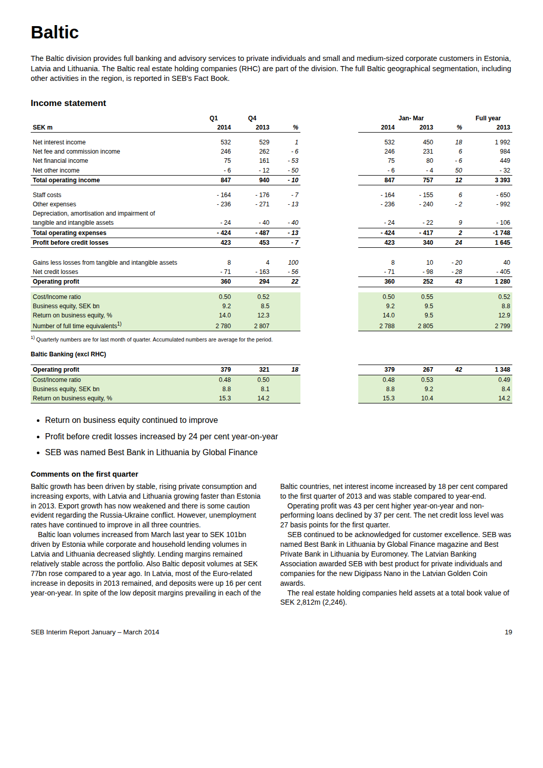Baltic
The Baltic division provides full banking and advisory services to private individuals and small and medium-sized corporate customers in Estonia, Latvia and Lithuania. The Baltic real estate holding companies (RHC) are part of the division. The full Baltic geographical segmentation, including other activities in the region, is reported in SEB's Fact Book.
Income statement
| | Q1 | Q4 | | | Jan- Mar | Full year |
| --- | --- | --- | --- | --- | --- | --- |
| SEK m | 2014 | 2013 | % | | 2014 | 2013 | % | 2013 |
| Net interest income | 532 | 529 | 1 | | 532 | 450 | 18 | 1 992 |
| Net fee and commission income | 246 | 262 | - 6 | | 246 | 231 | 6 | 984 |
| Net financial income | 75 | 161 | - 53 | | 75 | 80 | - 6 | 449 |
| Net other income | - 6 | - 12 | - 50 | | - 6 | - 4 | 50 | - 32 |
| Total operating income | 847 | 940 | - 10 | | 847 | 757 | 12 | 3 393 |
| Staff costs | - 164 | - 176 | - 7 | | - 164 | - 155 | 6 | - 650 |
| Other expenses | - 236 | - 271 | - 13 | | - 236 | - 240 | - 2 | - 992 |
| Depreciation, amortisation and impairment of | | | | | | | | |
| tangible and intangible assets | - 24 | - 40 | - 40 | | - 24 | - 22 | 9 | - 106 |
| Total operating expenses | - 424 | - 487 | - 13 | | - 424 | - 417 | 2 | -1 748 |
| Profit before credit losses | 423 | 453 | - 7 | | 423 | 340 | 24 | 1 645 |
| Gains less losses from tangible and intangible assets | 8 | 4 | 100 | | 8 | 10 | - 20 | 40 |
| Net credit losses | - 71 | - 163 | - 56 | | - 71 | - 98 | - 28 | - 405 |
| Operating profit | 360 | 294 | 22 | | 360 | 252 | 43 | 1 280 |
| Cost/Income ratio | 0.50 | 0.52 | | | 0.50 | 0.55 | | 0.52 |
| Business equity, SEK bn | 9.2 | 8.5 | | | 9.2 | 9.5 | | 8.8 |
| Return on business equity, % | 14.0 | 12.3 | | | 14.0 | 9.5 | | 12.9 |
| Number of full time equivalents 1) | 2 780 | 2 807 | | | 2 788 | 2 805 | | 2 799 |
1) Quarterly numbers are for last month of quarter. Accumulated numbers are average for the period.
Baltic Banking (excl RHC)
| Operating profit | 379 | 321 | 18 | | 379 | 267 | 42 | 1 348 |
| Cost/Income ratio | 0.48 | 0.50 | | | 0.48 | 0.53 | | 0.49 |
| Business equity, SEK bn | 8.8 | 8.1 | | | 8.8 | 9.2 | | 8.4 |
| Return on business equity, % | 15.3 | 14.2 | | | 15.3 | 10.4 | | 14.2 |
Return on business equity continued to improve
Profit before credit losses increased by 24 per cent year-on-year
SEB was named Best Bank in Lithuania by Global Finance
Comments on the first quarter
Baltic growth has been driven by stable, rising private consumption and increasing exports, with Latvia and Lithuania growing faster than Estonia in 2013. Export growth has now weakened and there is some caution evident regarding the Russia-Ukraine conflict. However, unemployment rates have continued to improve in all three countries.
Baltic loan volumes increased from March last year to SEK 101bn driven by Estonia while corporate and household lending volumes in Latvia and Lithuania decreased slightly. Lending margins remained relatively stable across the portfolio. Also Baltic deposit volumes at SEK 77bn rose compared to a year ago. In Latvia, most of the Euro-related increase in deposits in 2013 remained, and deposits were up 16 per cent year-on-year. In spite of the low deposit margins prevailing in each of the Baltic countries, net interest income increased by 18 per cent compared to the first quarter of 2013 and was stable compared to year-end.
Operating profit was 43 per cent higher year-on-year and non-performing loans declined by 37 per cent. The net credit loss level was 27 basis points for the first quarter.
SEB continued to be acknowledged for customer excellence. SEB was named Best Bank in Lithuania by Global Finance magazine and Best Private Bank in Lithuania by Euromoney. The Latvian Banking Association awarded SEB with best product for private individuals and companies for the new Digipass Nano in the Latvian Golden Coin awards.
The real estate holding companies held assets at a total book value of SEK 2,812m (2,246).
SEB Interim Report January – March 2014 19